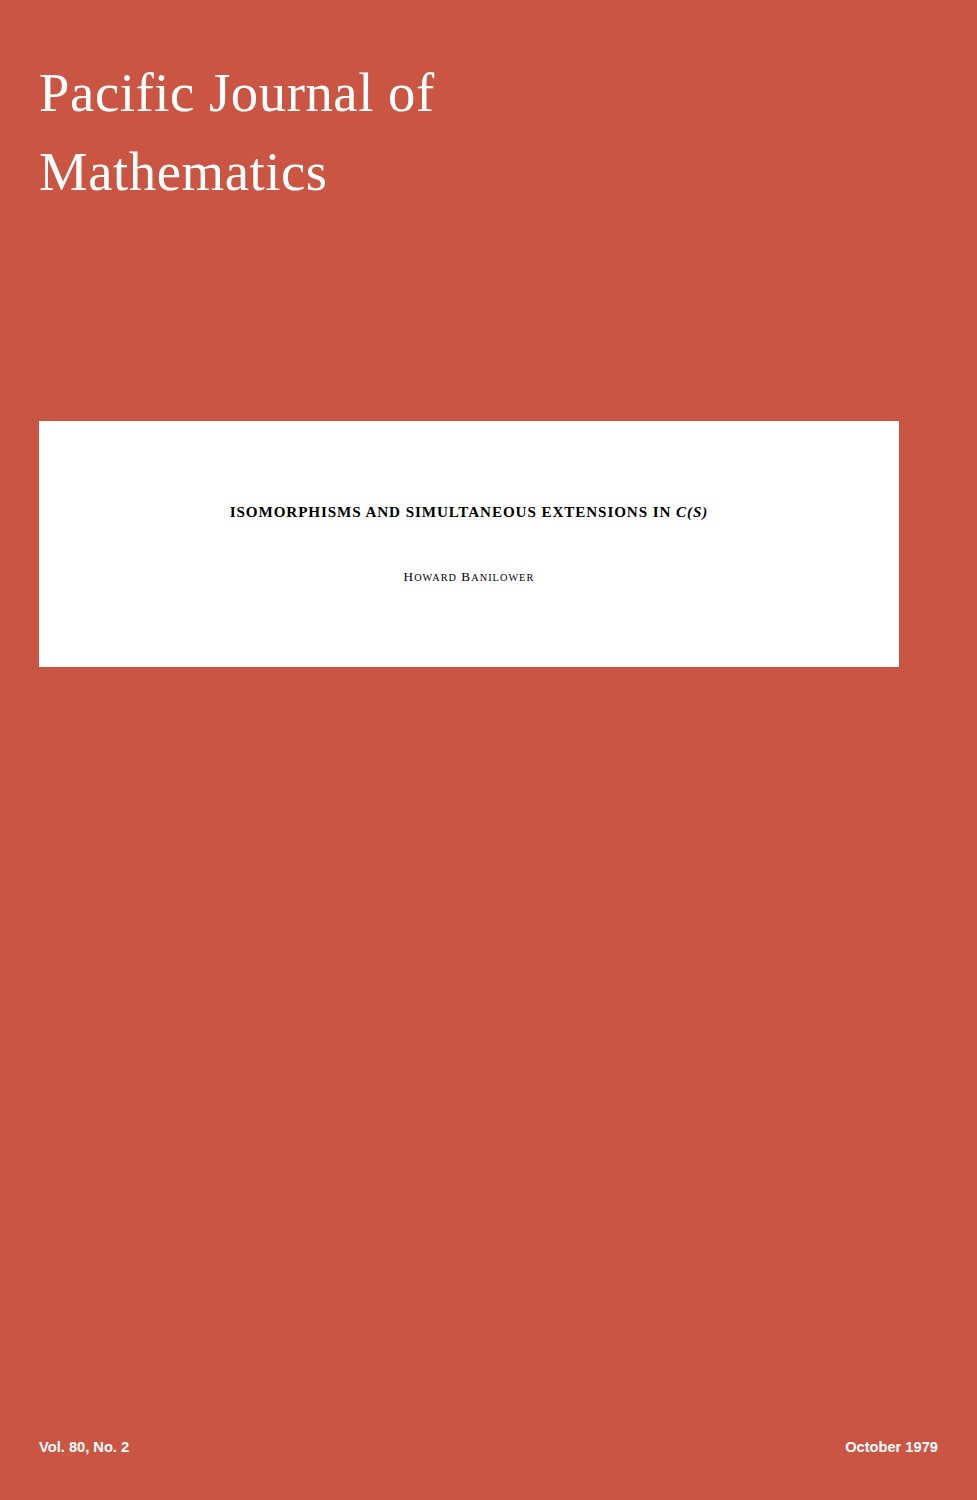Pacific Journal of
Mathematics
Isomorphisms and simultaneous extensions in C(S)
HOWARD BANILOWER
Vol. 80, No. 2 October 1979